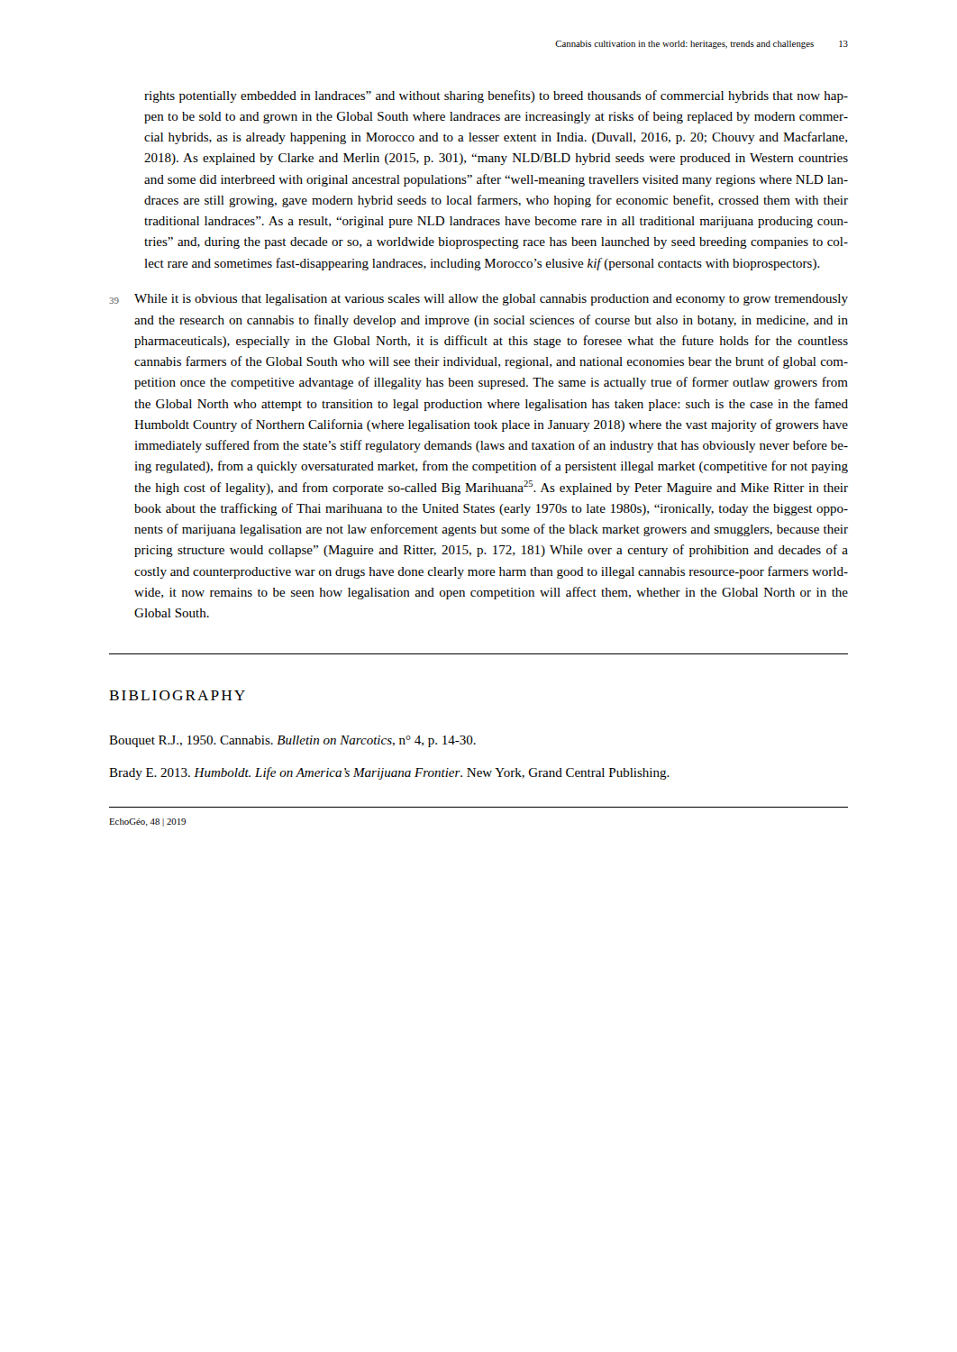Cannabis cultivation in the world: heritages, trends and challenges 13
rights potentially embedded in landraces” and without sharing benefits) to breed thousands of commercial hybrids that now happen to be sold to and grown in the Global South where landraces are increasingly at risks of being replaced by modern commercial hybrids, as is already happening in Morocco and to a lesser extent in India. (Duvall, 2016, p. 20; Chouvy and Macfarlane, 2018). As explained by Clarke and Merlin (2015, p. 301), “many NLD/BLD hybrid seeds were produced in Western countries and some did interbreed with original ancestral populations” after “well-meaning travellers visited many regions where NLD landraces are still growing, gave modern hybrid seeds to local farmers, who hoping for economic benefit, crossed them with their traditional landraces”. As a result, “original pure NLD landraces have become rare in all traditional marijuana producing countries” and, during the past decade or so, a worldwide bioprospecting race has been launched by seed breeding companies to collect rare and sometimes fast-disappearing landraces, including Morocco’s elusive kif (personal contacts with bioprospectors).
39
While it is obvious that legalisation at various scales will allow the global cannabis production and economy to grow tremendously and the research on cannabis to finally develop and improve (in social sciences of course but also in botany, in medicine, and in pharmaceuticals), especially in the Global North, it is difficult at this stage to foresee what the future holds for the countless cannabis farmers of the Global South who will see their individual, regional, and national economies bear the brunt of global competition once the competitive advantage of illegality has been supresed. The same is actually true of former outlaw growers from the Global North who attempt to transition to legal production where legalisation has taken place: such is the case in the famed Humboldt Country of Northern California (where legalisation took place in January 2018) where the vast majority of growers have immediately suffered from the state’s stiff regulatory demands (laws and taxation of an industry that has obviously never before being regulated), from a quickly oversaturated market, from the competition of a persistent illegal market (competitive for not paying the high cost of legality), and from corporate so-called Big Marihuana25. As explained by Peter Maguire and Mike Ritter in their book about the trafficking of Thai marihuana to the United States (early 1970s to late 1980s), “ironically, today the biggest opponents of marijuana legalisation are not law enforcement agents but some of the black market growers and smugglers, because their pricing structure would collapse” (Maguire and Ritter, 2015, p. 172, 181) While over a century of prohibition and decades of a costly and counterproductive war on drugs have done clearly more harm than good to illegal cannabis resource-poor farmers worldwide, it now remains to be seen how legalisation and open competition will affect them, whether in the Global North or in the Global South.
BIBLIOGRAPHY
Bouquet R.J., 1950. Cannabis. Bulletin on Narcotics, n° 4, p. 14-30.
Brady E. 2013. Humboldt. Life on America’s Marijuana Frontier. New York, Grand Central Publishing.
EchoGéo, 48 | 2019